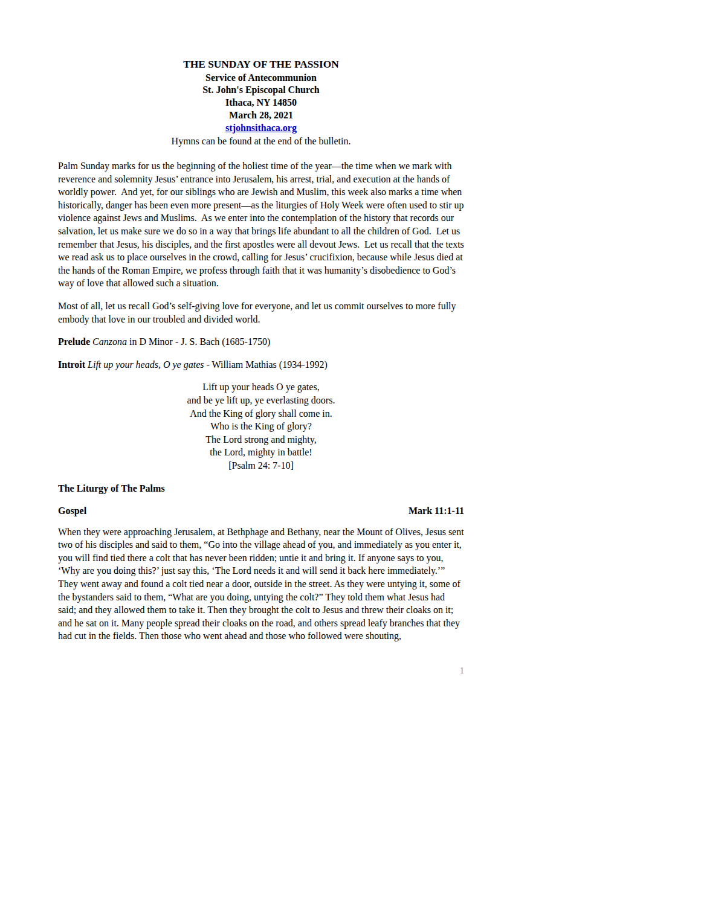THE SUNDAY OF THE PASSION
Service of Antecommunion
St. John's Episcopal Church
Ithaca, NY 14850
March 28, 2021
stjohnsithaca.org
Hymns can be found at the end of the bulletin.
Palm Sunday marks for us the beginning of the holiest time of the year—the time when we mark with reverence and solemnity Jesus’ entrance into Jerusalem, his arrest, trial, and execution at the hands of worldly power. And yet, for our siblings who are Jewish and Muslim, this week also marks a time when historically, danger has been even more present—as the liturgies of Holy Week were often used to stir up violence against Jews and Muslims. As we enter into the contemplation of the history that records our salvation, let us make sure we do so in a way that brings life abundant to all the children of God. Let us remember that Jesus, his disciples, and the first apostles were all devout Jews. Let us recall that the texts we read ask us to place ourselves in the crowd, calling for Jesus’ crucifixion, because while Jesus died at the hands of the Roman Empire, we profess through faith that it was humanity’s disobedience to God’s way of love that allowed such a situation.
Most of all, let us recall God’s self-giving love for everyone, and let us commit ourselves to more fully embody that love in our troubled and divided world.
Prelude Canzona in D Minor - J. S. Bach (1685-1750)
Introit Lift up your heads, O ye gates - William Mathias (1934-1992)
Lift up your heads O ye gates,
and be ye lift up, ye everlasting doors.
And the King of glory shall come in.
Who is the King of glory?
The Lord strong and mighty,
the Lord, mighty in battle!
[Psalm 24: 7-10]
The Liturgy of The Palms
Gospel Mark 11:1-11
When they were approaching Jerusalem, at Bethphage and Bethany, near the Mount of Olives, Jesus sent two of his disciples and said to them, “Go into the village ahead of you, and immediately as you enter it, you will find tied there a colt that has never been ridden; untie it and bring it. If anyone says to you, ‘Why are you doing this?’ just say this, ‘The Lord needs it and will send it back here immediately.’” They went away and found a colt tied near a door, outside in the street. As they were untying it, some of the bystanders said to them, “What are you doing, untying the colt?” They told them what Jesus had said; and they allowed them to take it. Then they brought the colt to Jesus and threw their cloaks on it; and he sat on it. Many people spread their cloaks on the road, and others spread leafy branches that they had cut in the fields. Then those who went ahead and those who followed were shouting,
1